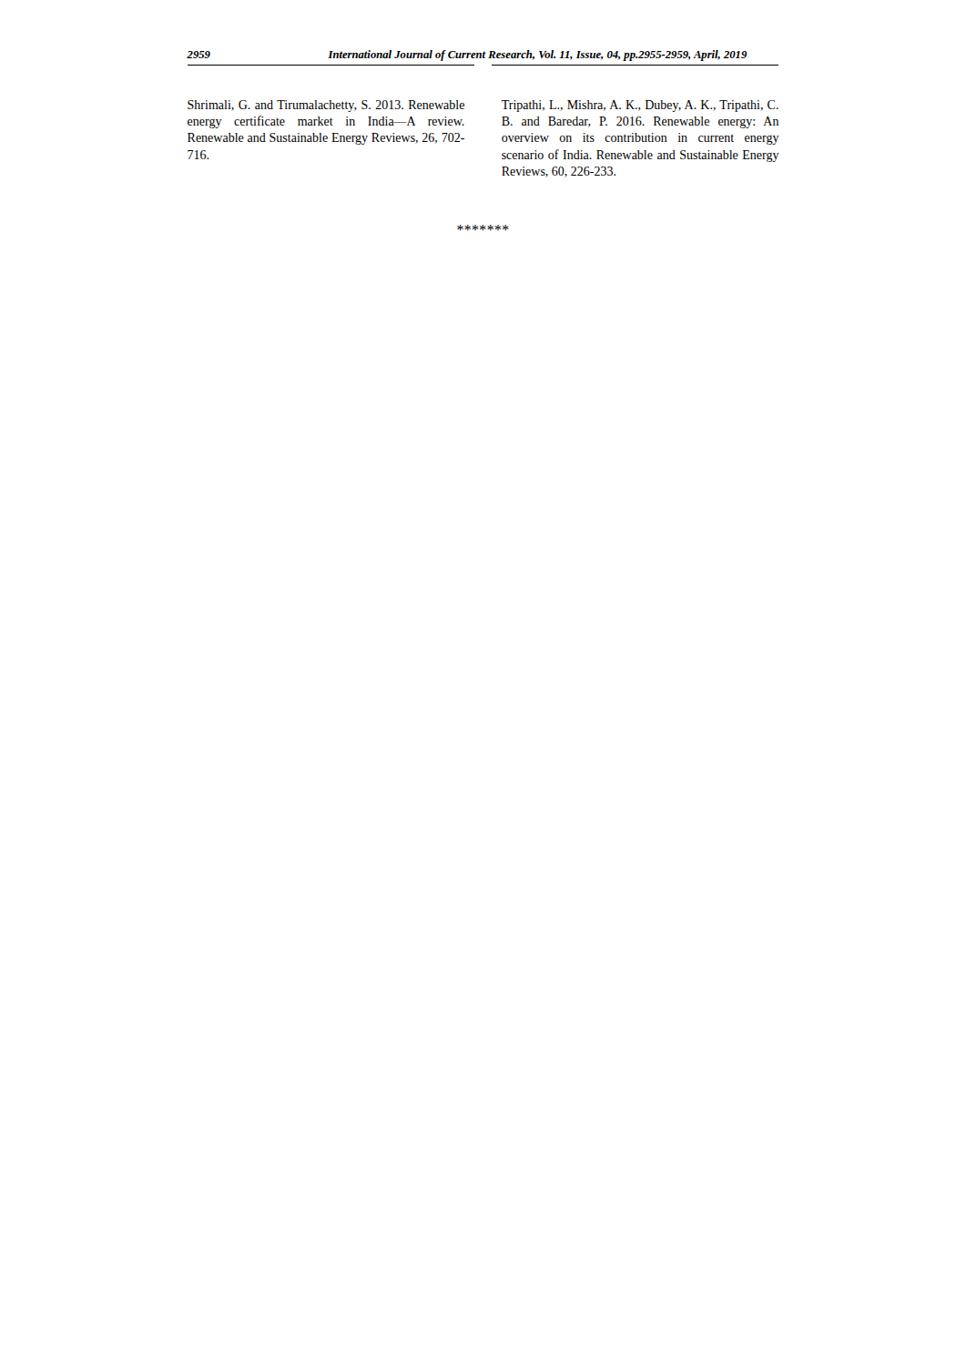2959 International Journal of Current Research, Vol. 11, Issue, 04, pp.2955-2959, April, 2019
Shrimali, G. and Tirumalachetty, S. 2013. Renewable energy certificate market in India—A review. Renewable and Sustainable Energy Reviews, 26, 702-716.
Tripathi, L., Mishra, A. K., Dubey, A. K., Tripathi, C. B. and Baredar, P. 2016. Renewable energy: An overview on its contribution in current energy scenario of India. Renewable and Sustainable Energy Reviews, 60, 226-233.
*******